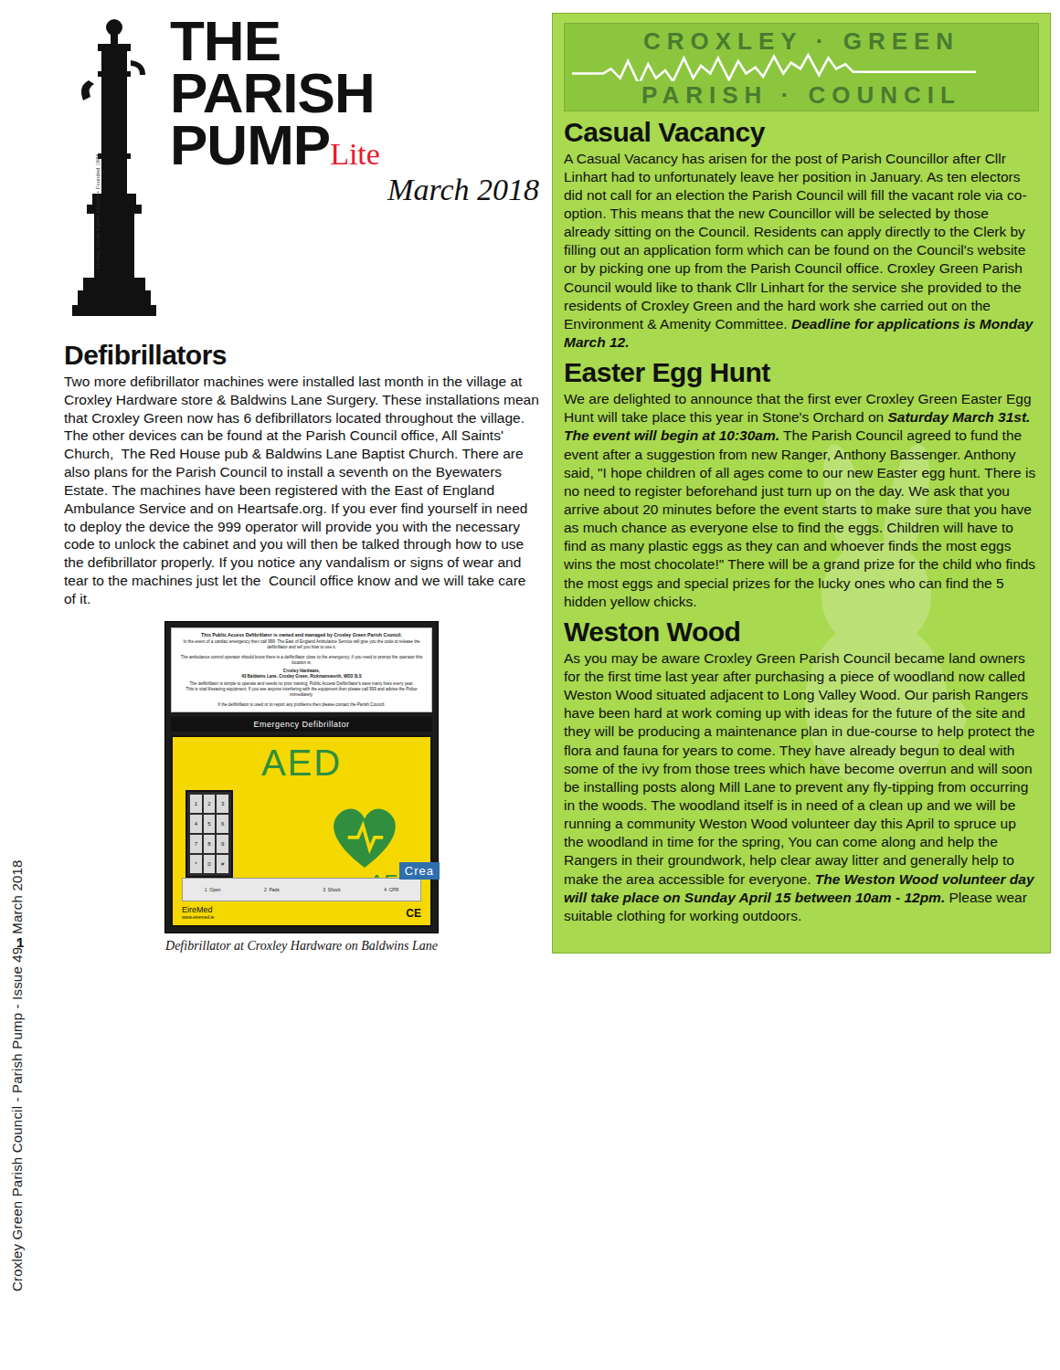Croxley Green Parish Council - Parish Pump - Issue 49 - March 2018
1
Croxley Green Parish Council • Founded 1986
THE
PARISH
PUMPLite
March 2018
Defibrillators
Two more defibrillator machines were installed last month in the village at Croxley Hardware store & Baldwins Lane Surgery. These installations mean that Croxley Green now has 6 defibrillators located throughout the village. The other devices can be found at the Parish Council office, All Saints' Church, The Red House pub & Baldwins Lane Baptist Church. There are also plans for the Parish Council to install a seventh on the Byewaters Estate. The machines have been registered with the East of England Ambulance Service and on Heartsafe.org. If you ever find yourself in need to deploy the device the 999 operator will provide you with the necessary code to unlock the cabinet and you will then be talked through how to use the defibrillator properly. If you notice any vandalism or signs of wear and tear to the machines just let the Council office know and we will take care of it.
This Public Access Defibrillator is owned and managed by Croxley Green Parish Council. In the event of a cardiac emergency then call 999. The East of England Ambulance Service will give you the code to release the defibrillator and tell you how to use it.
The ambulance control operator should know there is a defibrillator close to the emergency, if you need to prompt the operator this location is: Croxley Hardware,
43 Baldwins Lane, Croxley Green, Rickmansworth, WD3 3LS The defibrillator is simple to operate and needs no prior training. Public Access Defibrillator's save many lives every year.
This is vital lifesaving equipment. If you see anyone interfering with the equipment then please call 999 and advise the Police immediately.
If the defibrillator is used or to report any problems then please contact the Parish Council.
Emergency Defibrillator
AED
123 456 789 *0#
AED
1 Open 2 Pads 3 Shock 4 CPR
EireMedwww.eiremed.ie
CE
Crea
Defibrillator at Croxley Hardware on Baldwins Lane
CROXLEY · GREEN
PARISH · COUNCIL
Casual Vacancy
A Casual Vacancy has arisen for the post of Parish Councillor after Cllr Linhart had to unfortunately leave her position in January. As ten electors did not call for an election the Parish Council will fill the vacant role via co-option. This means that the new Councillor will be selected by those already sitting on the Council. Residents can apply directly to the Clerk by filling out an application form which can be found on the Council's website or by picking one up from the Parish Council office. Croxley Green Parish Council would like to thank Cllr Linhart for the service she provided to the residents of Croxley Green and the hard work she carried out on the Environment & Amenity Committee. Deadline for applications is Monday March 12.
Easter Egg Hunt
We are delighted to announce that the first ever Croxley Green Easter Egg Hunt will take place this year in Stone's Orchard on Saturday March 31st. The event will begin at 10:30am. The Parish Council agreed to fund the event after a suggestion from new Ranger, Anthony Bassenger. Anthony said, "I hope children of all ages come to our new Easter egg hunt. There is no need to register beforehand just turn up on the day. We ask that you arrive about 20 minutes before the event starts to make sure that you have as much chance as everyone else to find the eggs. Children will have to find as many plastic eggs as they can and whoever finds the most eggs wins the most chocolate!" There will be a grand prize for the child who finds the most eggs and special prizes for the lucky ones who can find the 5 hidden yellow chicks.
Weston Wood
As you may be aware Croxley Green Parish Council became land owners for the first time last year after purchasing a piece of woodland now called Weston Wood situated adjacent to Long Valley Wood. Our parish Rangers have been hard at work coming up with ideas for the future of the site and they will be producing a maintenance plan in due-course to help protect the flora and fauna for years to come. They have already begun to deal with some of the ivy from those trees which have become overrun and will soon be installing posts along Mill Lane to prevent any fly-tipping from occurring in the woods. The woodland itself is in need of a clean up and we will be running a community Weston Wood volunteer day this April to spruce up the woodland in time for the spring, You can come along and help the Rangers in their groundwork, help clear away litter and generally help to make the area accessible for everyone. The Weston Wood volunteer day will take place on Sunday April 15 between 10am - 12pm. Please wear suitable clothing for working outdoors.